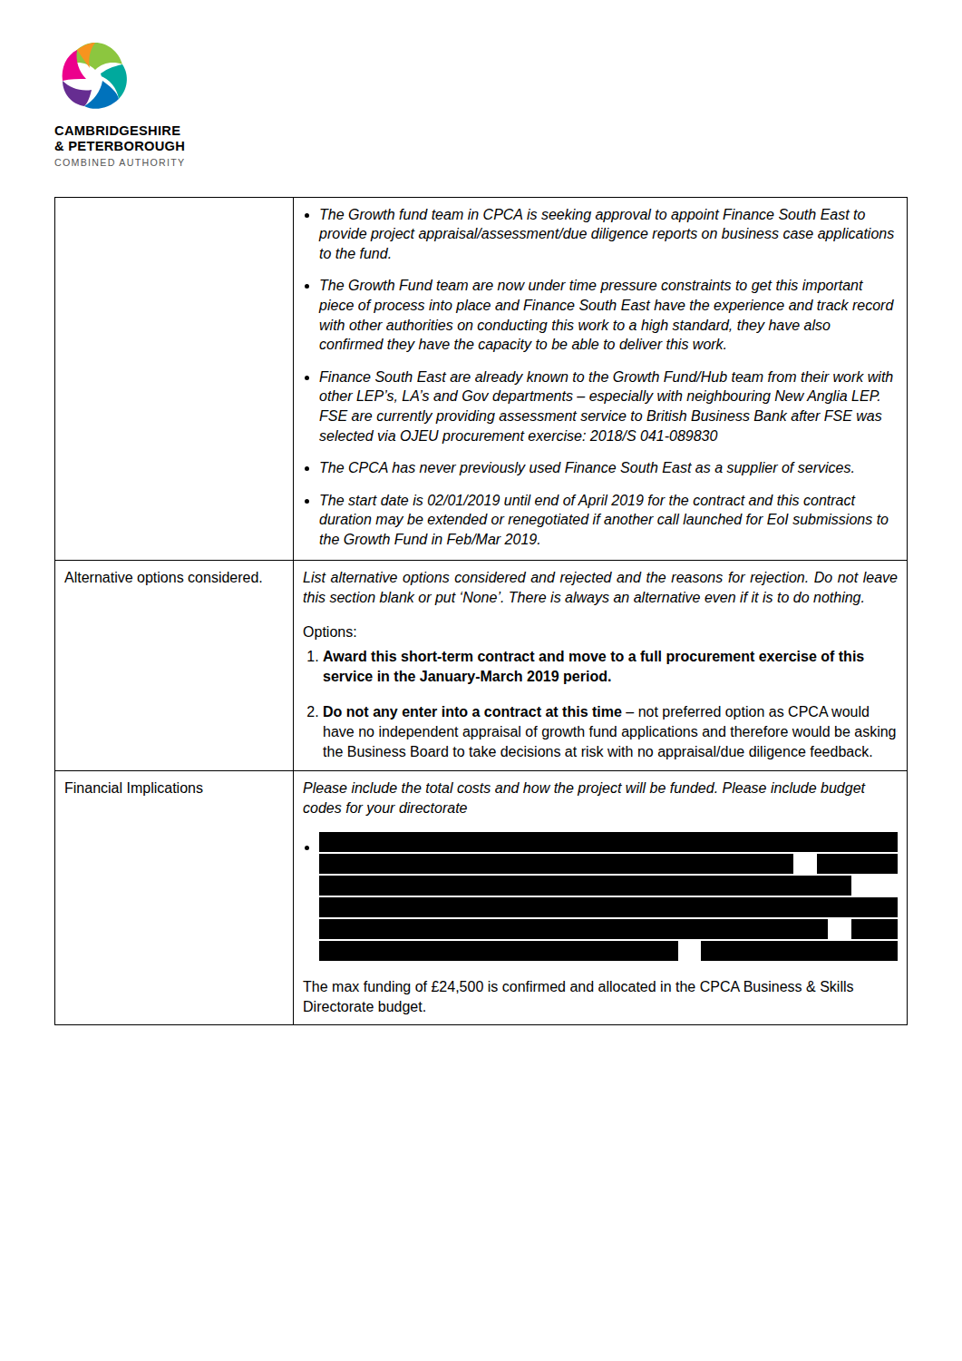CAMBRIDGESHIRE
& PETERBOROUGH
COMBINED AUTHORITY
| | The Growth fund team in CPCA is seeking approval to appoint Finance South East to provide project appraisal/assessment/due diligence reports on business case applications to the fund. The Growth Fund team are now under time pressure constraints to get this important piece of process into place and Finance South East have the experience and track record with other authorities on conducting this work to a high standard, they have also confirmed they have the capacity to be able to deliver this work. Finance South East are already known to the Growth Fund/Hub team from their work with other LEP’s, LA’s and Gov departments – especially with neighbouring New Anglia LEP. FSE are currently providing assessment service to British Business Bank after FSE was selected via OJEU procurement exercise: 2018/S 041-089830 The CPCA has never previously used Finance South East as a supplier of services. The start date is 02/01/2019 until end of April 2019 for the contract and this contract duration may be extended or renegotiated if another call launched for EoI submissions to the Growth Fund in Feb/Mar 2019. |
| Alternative options considered. | List alternative options considered and rejected and the reasons for rejection. Do not leave this section blank or put ‘None’. There is always an alternative even if it is to do nothing. Options: Award this short-term contract and move to a full procurement exercise of this service in the January-March 2019 period. Do not any enter into a contract at this time – not preferred option as CPCA would have no independent appraisal of growth fund applications and therefore would be asking the Business Board to take decisions at risk with no appraisal/due diligence feedback. |
| Financial Implications | Please include the total costs and how the project will be funded. Please include budget codes for your directorate The max funding of £24,500 is confirmed and allocated in the CPCA Business & Skills Directorate budget. |